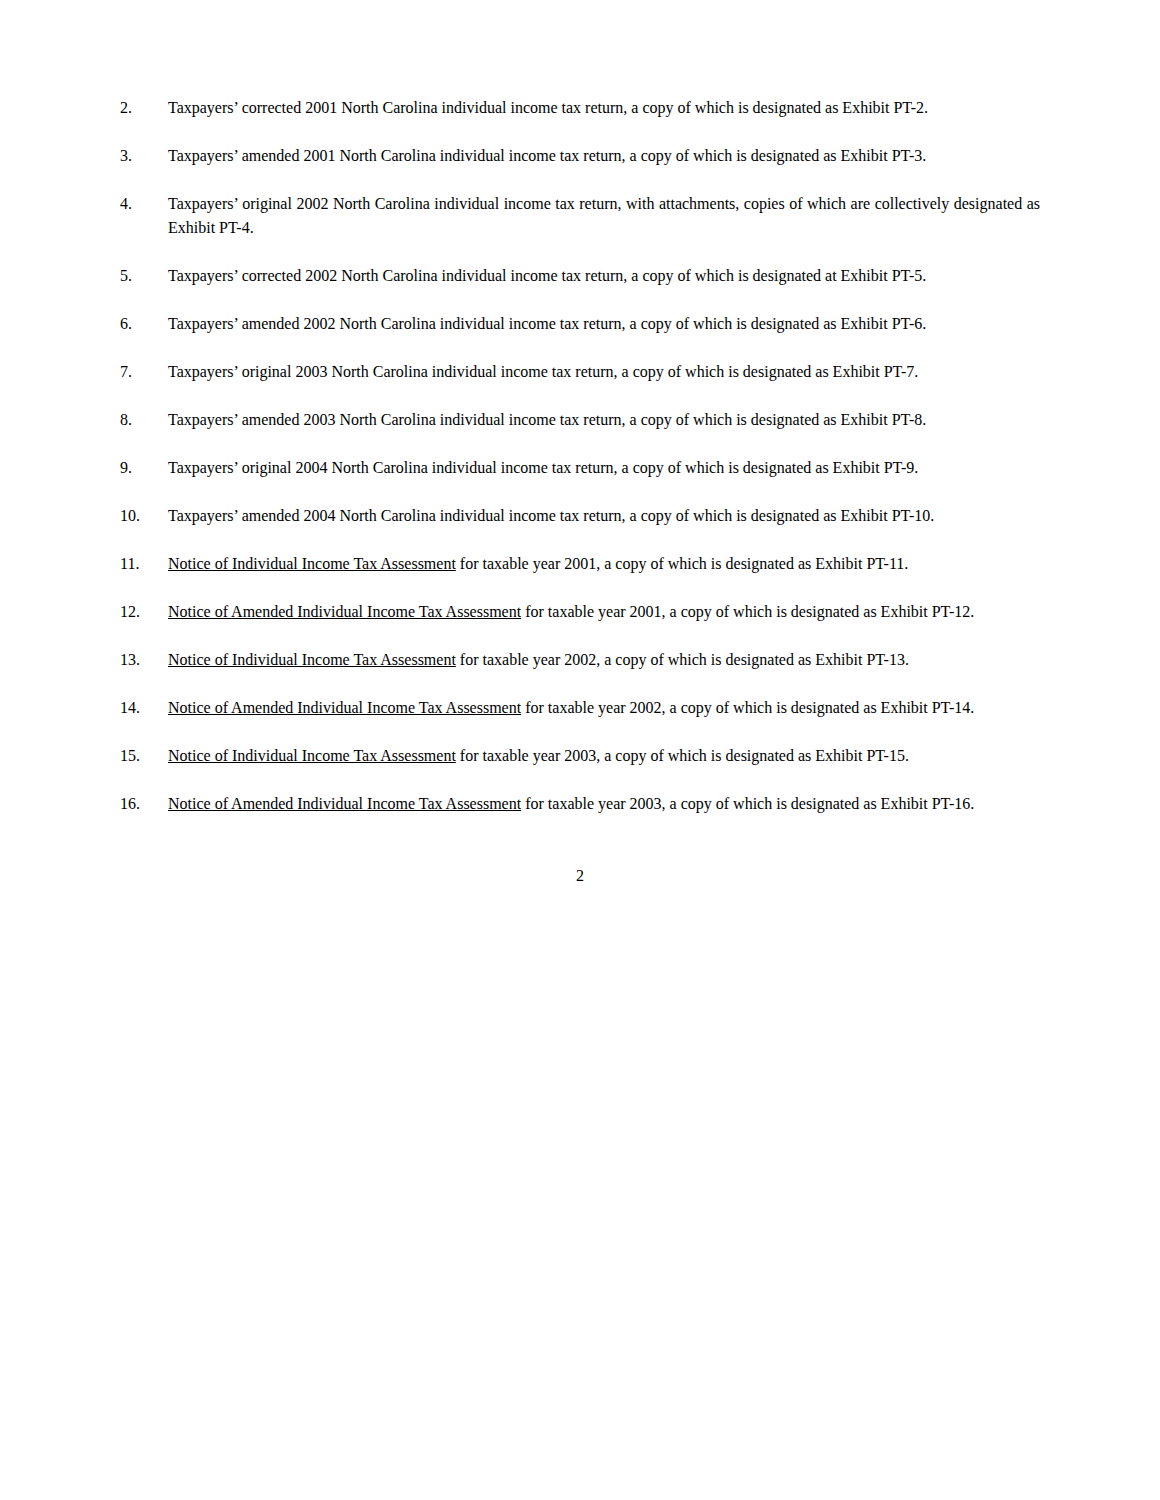2. Taxpayers’ corrected 2001 North Carolina individual income tax return, a copy of which is designated as Exhibit PT-2.
3. Taxpayers’ amended 2001 North Carolina individual income tax return, a copy of which is designated as Exhibit PT-3.
4. Taxpayers’ original 2002 North Carolina individual income tax return, with attachments, copies of which are collectively designated as Exhibit PT-4.
5. Taxpayers’ corrected 2002 North Carolina individual income tax return, a copy of which is designated at Exhibit PT-5.
6. Taxpayers’ amended 2002 North Carolina individual income tax return, a copy of which is designated as Exhibit PT-6.
7. Taxpayers’ original 2003 North Carolina individual income tax return, a copy of which is designated as Exhibit PT-7.
8. Taxpayers’ amended 2003 North Carolina individual income tax return, a copy of which is designated as Exhibit PT-8.
9. Taxpayers’ original 2004 North Carolina individual income tax return, a copy of which is designated as Exhibit PT-9.
10. Taxpayers’ amended 2004 North Carolina individual income tax return, a copy of which is designated as Exhibit PT-10.
11. Notice of Individual Income Tax Assessment for taxable year 2001, a copy of which is designated as Exhibit PT-11.
12. Notice of Amended Individual Income Tax Assessment for taxable year 2001, a copy of which is designated as Exhibit PT-12.
13. Notice of Individual Income Tax Assessment for taxable year 2002, a copy of which is designated as Exhibit PT-13.
14. Notice of Amended Individual Income Tax Assessment for taxable year 2002, a copy of which is designated as Exhibit PT-14.
15. Notice of Individual Income Tax Assessment for taxable year 2003, a copy of which is designated as Exhibit PT-15.
16. Notice of Amended Individual Income Tax Assessment for taxable year 2003, a copy of which is designated as Exhibit PT-16.
2